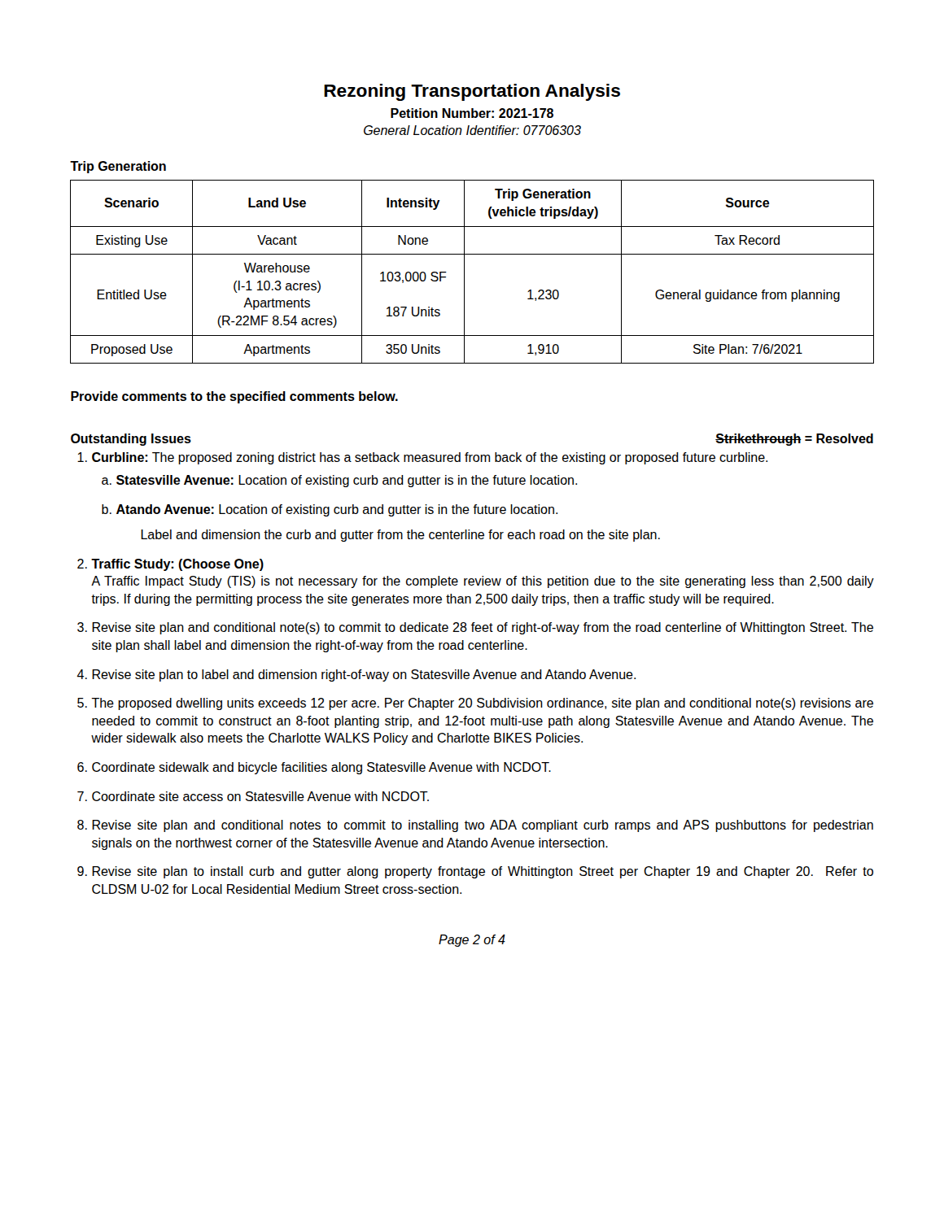Rezoning Transportation Analysis
Petition Number: 2021-178
General Location Identifier: 07706303
Trip Generation
| Scenario | Land Use | Intensity | Trip Generation (vehicle trips/day) | Source |
| --- | --- | --- | --- | --- |
| Existing Use | Vacant | None | | Tax Record |
| Entitled Use | Warehouse (I-1 10.3 acres) Apartments (R-22MF 8.54 acres) | 103,000 SF 187 Units | 1,230 | General guidance from planning |
| Proposed Use | Apartments | 350 Units | 1,910 | Site Plan: 7/6/2021 |
Provide comments to the specified comments below.
Outstanding Issues Strikethrough = Resolved
Curbline: The proposed zoning district has a setback measured from back of the existing or proposed future curbline.
Statesville Avenue: Location of existing curb and gutter is in the future location.
Atando Avenue: Location of existing curb and gutter is in the future location.
Label and dimension the curb and gutter from the centerline for each road on the site plan.
Traffic Study: (Choose One)
A Traffic Impact Study (TIS) is not necessary for the complete review of this petition due to the site generating less than 2,500 daily trips. If during the permitting process the site generates more than 2,500 daily trips, then a traffic study will be required.
Revise site plan and conditional note(s) to commit to dedicate 28 feet of right-of-way from the road centerline of Whittington Street. The site plan shall label and dimension the right-of-way from the road centerline.
Revise site plan to label and dimension right-of-way on Statesville Avenue and Atando Avenue.
The proposed dwelling units exceeds 12 per acre. Per Chapter 20 Subdivision ordinance, site plan and conditional note(s) revisions are needed to commit to construct an 8-foot planting strip, and 12-foot multi-use path along Statesville Avenue and Atando Avenue. The wider sidewalk also meets the Charlotte WALKS Policy and Charlotte BIKES Policies.
Coordinate sidewalk and bicycle facilities along Statesville Avenue with NCDOT.
Coordinate site access on Statesville Avenue with NCDOT.
Revise site plan and conditional notes to commit to installing two ADA compliant curb ramps and APS pushbuttons for pedestrian signals on the northwest corner of the Statesville Avenue and Atando Avenue intersection.
Revise site plan to install curb and gutter along property frontage of Whittington Street per Chapter 19 and Chapter 20. Refer to CLDSM U-02 for Local Residential Medium Street cross-section.
Page 2 of 4